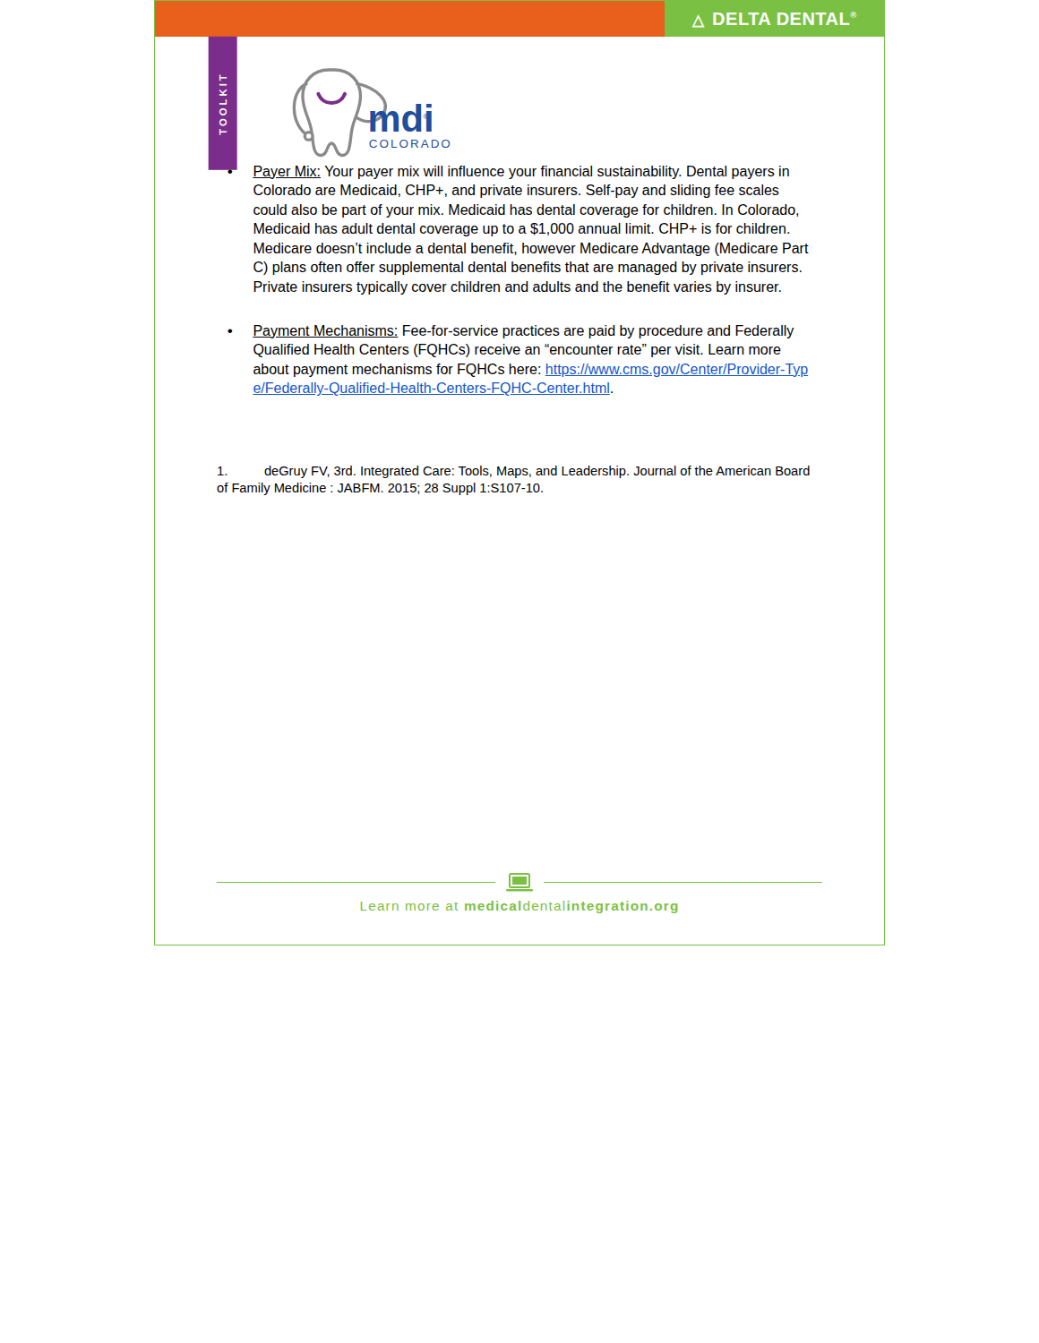△ DELTA DENTAL®
TOOLKIT
mdi COLORADO ®
Payer Mix: Your payer mix will influence your financial sustainability. Dental payers in Colorado are Medicaid, CHP+, and private insurers. Self-pay and sliding fee scales could also be part of your mix. Medicaid has dental coverage for children. In Colorado, Medicaid has adult dental coverage up to a $1,000 annual limit. CHP+ is for children. Medicare doesn’t include a dental benefit, however Medicare Advantage (Medicare Part C) plans often offer supplemental dental benefits that are managed by private insurers. Private insurers typically cover children and adults and the benefit varies by insurer.
Payment Mechanisms: Fee-for-service practices are paid by procedure and Federally Qualified Health Centers (FQHCs) receive an “encounter rate” per visit. Learn more about payment mechanisms for FQHCs here: https://www.cms.gov/Center/Provider-Type/Federally-Qualified-Health-Centers-FQHC-Center.html.
1. deGruy FV, 3rd. Integrated Care: Tools, Maps, and Leadership. Journal of the American Board of Family Medicine : JABFM. 2015; 28 Suppl 1:S107-10.
Learn more at medical dental integration.org